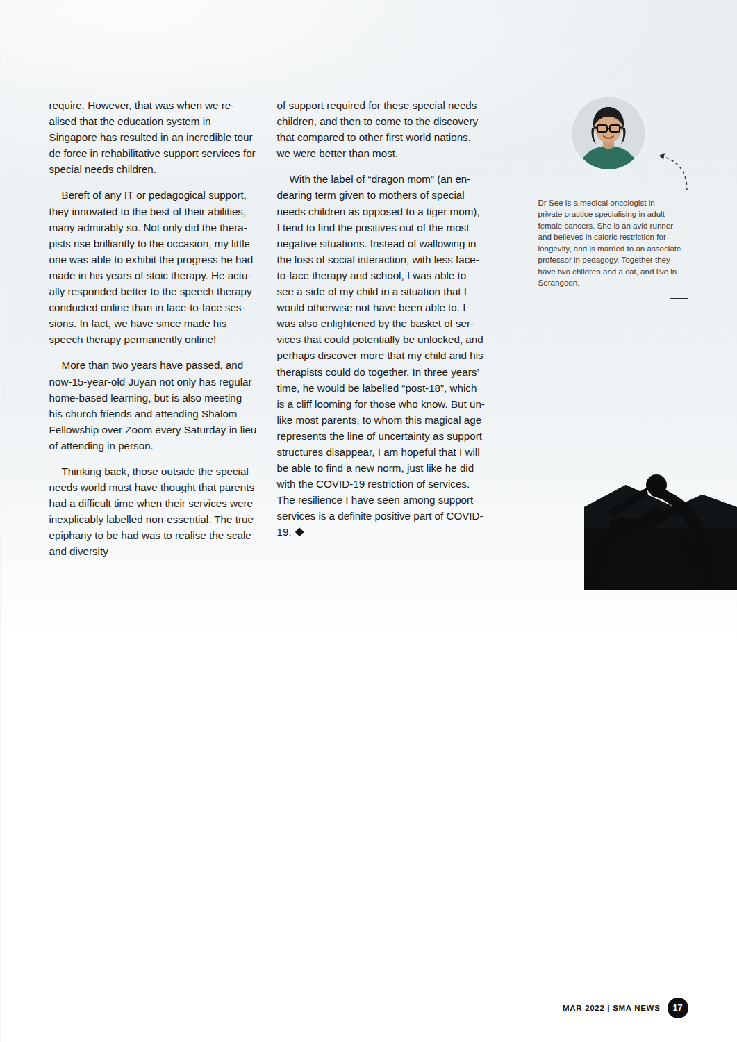Dr See is a medical oncologist in private practice specialising in adult female cancers. She is an avid runner and believes in caloric restriction for longevity, and is married to an associate professor in pedagogy. Together they have two children and a cat, and live in Serangoon.
require. However, that was when we realised that the education system in Singapore has resulted in an incredible tour de force in rehabilitative support services for special needs children.
Bereft of any IT or pedagogical support, they innovated to the best of their abilities, many admirably so. Not only did the therapists rise brilliantly to the occasion, my little one was able to exhibit the progress he had made in his years of stoic therapy. He actually responded better to the speech therapy conducted online than in face-to-face sessions. In fact, we have since made his speech therapy permanently online!
More than two years have passed, and now-15-year-old Juyan not only has regular home-based learning, but is also meeting his church friends and attending Shalom Fellowship over Zoom every Saturday in lieu of attending in person.
Thinking back, those outside the special needs world must have thought that parents had a difficult time when their services were inexplicably labelled non-essential. The true epiphany to be had was to realise the scale and diversity
of support required for these special needs children, and then to come to the discovery that compared to other first world nations, we were better than most.
With the label of “dragon mom” (an endearing term given to mothers of special needs children as opposed to a tiger mom), I tend to find the positives out of the most negative situations. Instead of wallowing in the loss of social interaction, with less face-to-face therapy and school, I was able to see a side of my child in a situation that I would otherwise not have been able to. I was also enlightened by the basket of services that could potentially be unlocked, and perhaps discover more that my child and his therapists could do together. In three years’ time, he would be labelled “post-18”, which is a cliff looming for those who know. But unlike most parents, to whom this magical age represents the line of uncertainty as support structures disappear, I am hopeful that I will be able to find a new norm, just like he did with the COVID-19 restriction of services. The resilience I have seen among support services is a definite positive part of COVID-19.
Mar 2022 | SMA News
17